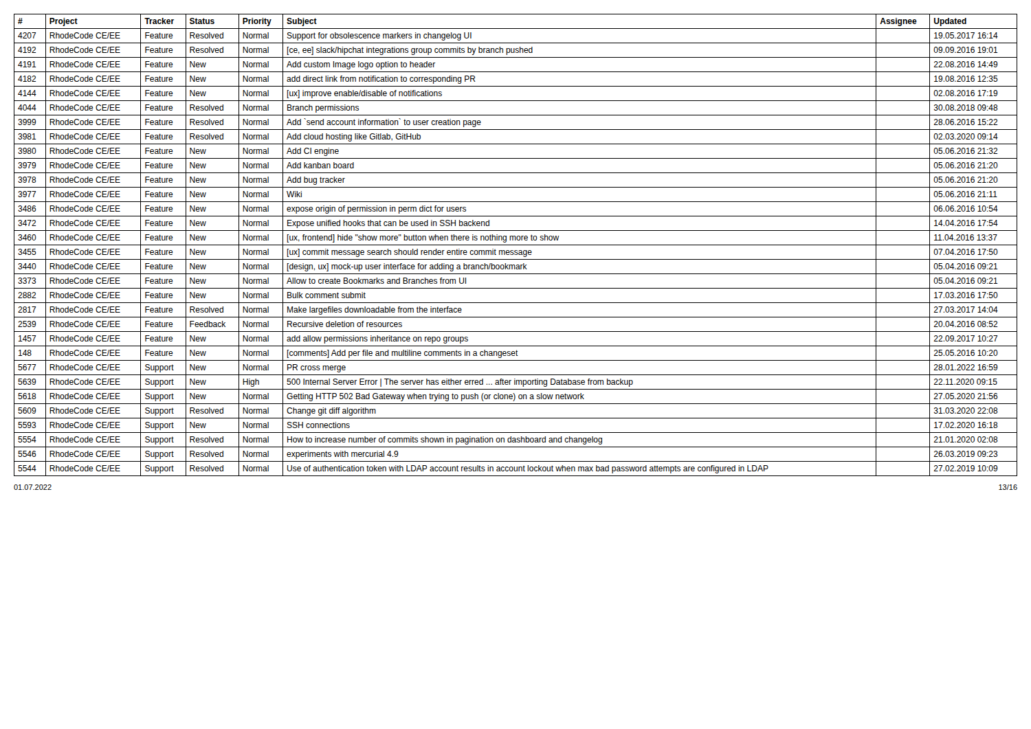| # | Project | Tracker | Status | Priority | Subject | Assignee | Updated |
| --- | --- | --- | --- | --- | --- | --- | --- |
| 4207 | RhodeCode CE/EE | Feature | Resolved | Normal | Support for obsolescence markers in changelog UI | | 19.05.2017 16:14 |
| 4192 | RhodeCode CE/EE | Feature | Resolved | Normal | [ce, ee] slack/hipchat integrations group commits by branch pushed | | 09.09.2016 19:01 |
| 4191 | RhodeCode CE/EE | Feature | New | Normal | Add custom Image logo option to header | | 22.08.2016 14:49 |
| 4182 | RhodeCode CE/EE | Feature | New | Normal | add direct link from notification to corresponding PR | | 19.08.2016 12:35 |
| 4144 | RhodeCode CE/EE | Feature | New | Normal | [ux] improve enable/disable of notifications | | 02.08.2016 17:19 |
| 4044 | RhodeCode CE/EE | Feature | Resolved | Normal | Branch permissions | | 30.08.2018 09:48 |
| 3999 | RhodeCode CE/EE | Feature | Resolved | Normal | Add `send account information` to user creation page | | 28.06.2016 15:22 |
| 3981 | RhodeCode CE/EE | Feature | Resolved | Normal | Add cloud hosting like Gitlab, GitHub | | 02.03.2020 09:14 |
| 3980 | RhodeCode CE/EE | Feature | New | Normal | Add CI engine | | 05.06.2016 21:32 |
| 3979 | RhodeCode CE/EE | Feature | New | Normal | Add kanban board | | 05.06.2016 21:20 |
| 3978 | RhodeCode CE/EE | Feature | New | Normal | Add bug tracker | | 05.06.2016 21:20 |
| 3977 | RhodeCode CE/EE | Feature | New | Normal | Wiki | | 05.06.2016 21:11 |
| 3486 | RhodeCode CE/EE | Feature | New | Normal | expose origin of permission in perm dict for users | | 06.06.2016 10:54 |
| 3472 | RhodeCode CE/EE | Feature | New | Normal | Expose unified hooks that can be used in SSH backend | | 14.04.2016 17:54 |
| 3460 | RhodeCode CE/EE | Feature | New | Normal | [ux, frontend] hide "show more" button when there is nothing more to show | | 11.04.2016 13:37 |
| 3455 | RhodeCode CE/EE | Feature | New | Normal | [ux] commit message search should render entire commit message | | 07.04.2016 17:50 |
| 3440 | RhodeCode CE/EE | Feature | New | Normal | [design, ux] mock-up user interface for adding a branch/bookmark | | 05.04.2016 09:21 |
| 3373 | RhodeCode CE/EE | Feature | New | Normal | Allow to create Bookmarks and Branches from UI | | 05.04.2016 09:21 |
| 2882 | RhodeCode CE/EE | Feature | New | Normal | Bulk comment submit | | 17.03.2016 17:50 |
| 2817 | RhodeCode CE/EE | Feature | Resolved | Normal | Make largefiles downloadable from the interface | | 27.03.2017 14:04 |
| 2539 | RhodeCode CE/EE | Feature | Feedback | Normal | Recursive deletion of resources | | 20.04.2016 08:52 |
| 1457 | RhodeCode CE/EE | Feature | New | Normal | add allow permissions inheritance on repo groups | | 22.09.2017 10:27 |
| 148 | RhodeCode CE/EE | Feature | New | Normal | [comments] Add per file and multiline comments in a changeset | | 25.05.2016 10:20 |
| 5677 | RhodeCode CE/EE | Support | New | Normal | PR cross merge | | 28.01.2022 16:59 |
| 5639 | RhodeCode CE/EE | Support | New | High | 500 Internal Server Error / The server has either erred ... after importing Database from backup | | 22.11.2020 09:15 |
| 5618 | RhodeCode CE/EE | Support | New | Normal | Getting HTTP 502 Bad Gateway when trying to push (or clone) on a slow network | | 27.05.2020 21:56 |
| 5609 | RhodeCode CE/EE | Support | Resolved | Normal | Change git diff algorithm | | 31.03.2020 22:08 |
| 5593 | RhodeCode CE/EE | Support | New | Normal | SSH connections | | 17.02.2020 16:18 |
| 5554 | RhodeCode CE/EE | Support | Resolved | Normal | How to increase number of commits shown in pagination on dashboard and changelog | | 21.01.2020 02:08 |
| 5546 | RhodeCode CE/EE | Support | Resolved | Normal | experiments with mercurial 4.9 | | 26.03.2019 09:23 |
| 5544 | RhodeCode CE/EE | Support | Resolved | Normal | Use of authentication token with LDAP account results in account lockout when max bad password attempts are configured in LDAP | | 27.02.2019 10:09 |
01.07.2022 13/16